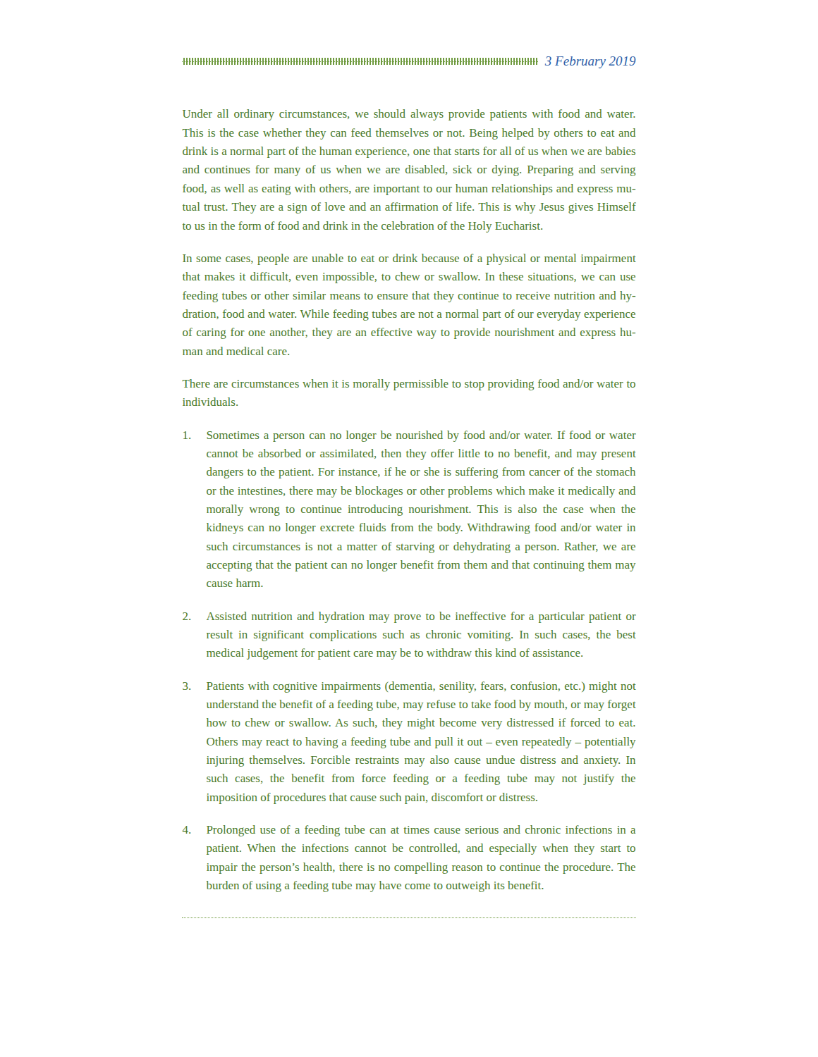3 February 2019
Under all ordinary circumstances, we should always provide patients with food and water. This is the case whether they can feed themselves or not. Being helped by others to eat and drink is a normal part of the human experience, one that starts for all of us when we are babies and continues for many of us when we are disabled, sick or dying. Preparing and serving food, as well as eating with others, are important to our human relationships and express mutual trust. They are a sign of love and an affirmation of life. This is why Jesus gives Himself to us in the form of food and drink in the celebration of the Holy Eucharist.
In some cases, people are unable to eat or drink because of a physical or mental impairment that makes it difficult, even impossible, to chew or swallow. In these situations, we can use feeding tubes or other similar means to ensure that they continue to receive nutrition and hydration, food and water. While feeding tubes are not a normal part of our everyday experience of caring for one another, they are an effective way to provide nourishment and express human and medical care.
There are circumstances when it is morally permissible to stop providing food and/or water to individuals.
Sometimes a person can no longer be nourished by food and/or water. If food or water cannot be absorbed or assimilated, then they offer little to no benefit, and may present dangers to the patient. For instance, if he or she is suffering from cancer of the stomach or the intestines, there may be blockages or other problems which make it medically and morally wrong to continue introducing nourishment. This is also the case when the kidneys can no longer excrete fluids from the body. Withdrawing food and/or water in such circumstances is not a matter of starving or dehydrating a person. Rather, we are accepting that the patient can no longer benefit from them and that continuing them may cause harm.
Assisted nutrition and hydration may prove to be ineffective for a particular patient or result in significant complications such as chronic vomiting. In such cases, the best medical judgement for patient care may be to withdraw this kind of assistance.
Patients with cognitive impairments (dementia, senility, fears, confusion, etc.) might not understand the benefit of a feeding tube, may refuse to take food by mouth, or may forget how to chew or swallow. As such, they might become very distressed if forced to eat. Others may react to having a feeding tube and pull it out – even repeatedly – potentially injuring themselves. Forcible restraints may also cause undue distress and anxiety. In such cases, the benefit from force feeding or a feeding tube may not justify the imposition of procedures that cause such pain, discomfort or distress.
Prolonged use of a feeding tube can at times cause serious and chronic infections in a patient. When the infections cannot be controlled, and especially when they start to impair the person’s health, there is no compelling reason to continue the procedure. The burden of using a feeding tube may have come to outweigh its benefit.